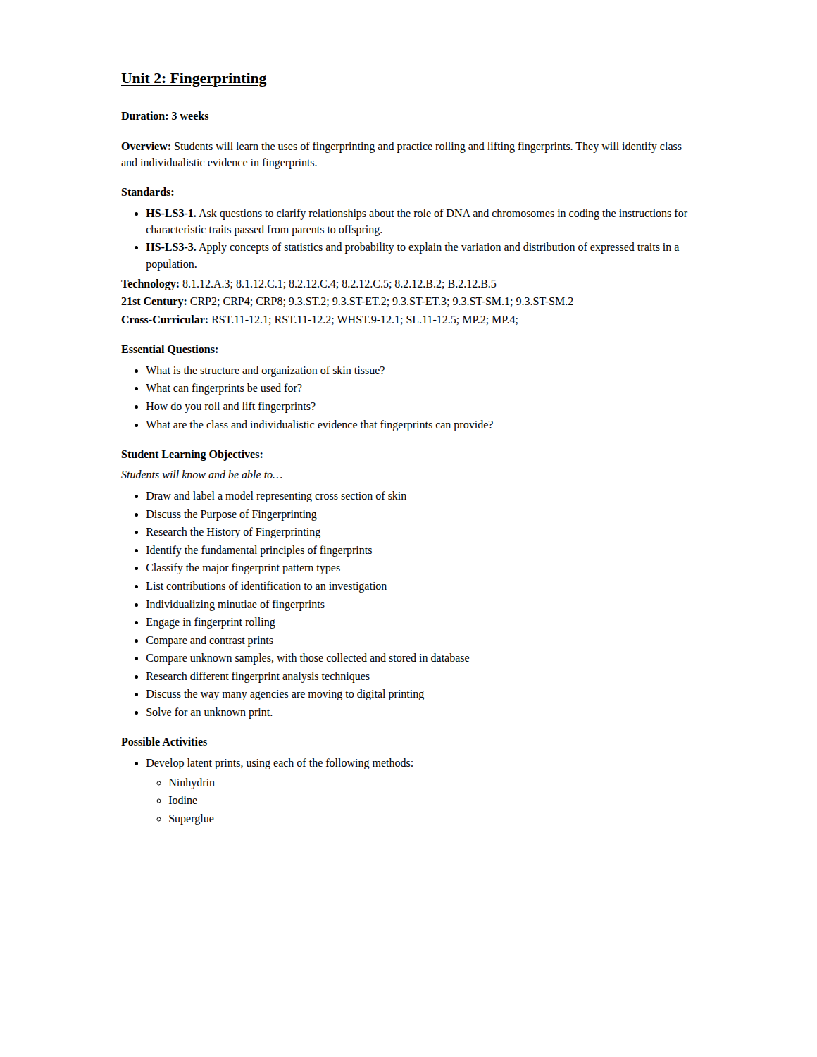Unit 2: Fingerprinting
Duration: 3 weeks
Overview: Students will learn the uses of fingerprinting and practice rolling and lifting fingerprints. They will identify class and individualistic evidence in fingerprints.
Standards:
HS-LS3-1. Ask questions to clarify relationships about the role of DNA and chromosomes in coding the instructions for characteristic traits passed from parents to offspring.
HS-LS3-3. Apply concepts of statistics and probability to explain the variation and distribution of expressed traits in a population.
Technology: 8.1.12.A.3; 8.1.12.C.1; 8.2.12.C.4; 8.2.12.C.5; 8.2.12.B.2; B.2.12.B.5
21st Century: CRP2; CRP4; CRP8; 9.3.ST.2; 9.3.ST-ET.2; 9.3.ST-ET.3; 9.3.ST-SM.1; 9.3.ST-SM.2
Cross-Curricular: RST.11-12.1; RST.11-12.2; WHST.9-12.1; SL.11-12.5; MP.2; MP.4;
Essential Questions:
What is the structure and organization of skin tissue?
What can fingerprints be used for?
How do you roll and lift fingerprints?
What are the class and individualistic evidence that fingerprints can provide?
Student Learning Objectives:
Students will know and be able to…
Draw and label a model representing cross section of skin
Discuss the Purpose of Fingerprinting
Research the History of Fingerprinting
Identify the fundamental principles of fingerprints
Classify the major fingerprint pattern types
List contributions of identification to an investigation
Individualizing minutiae of fingerprints
Engage in fingerprint rolling
Compare and contrast prints
Compare unknown samples, with those collected and stored in database
Research different fingerprint analysis techniques
Discuss the way many agencies are moving to digital printing
Solve for an unknown print.
Possible Activities
Develop latent prints, using each of the following methods:
Ninhydrin
Iodine
Superglue